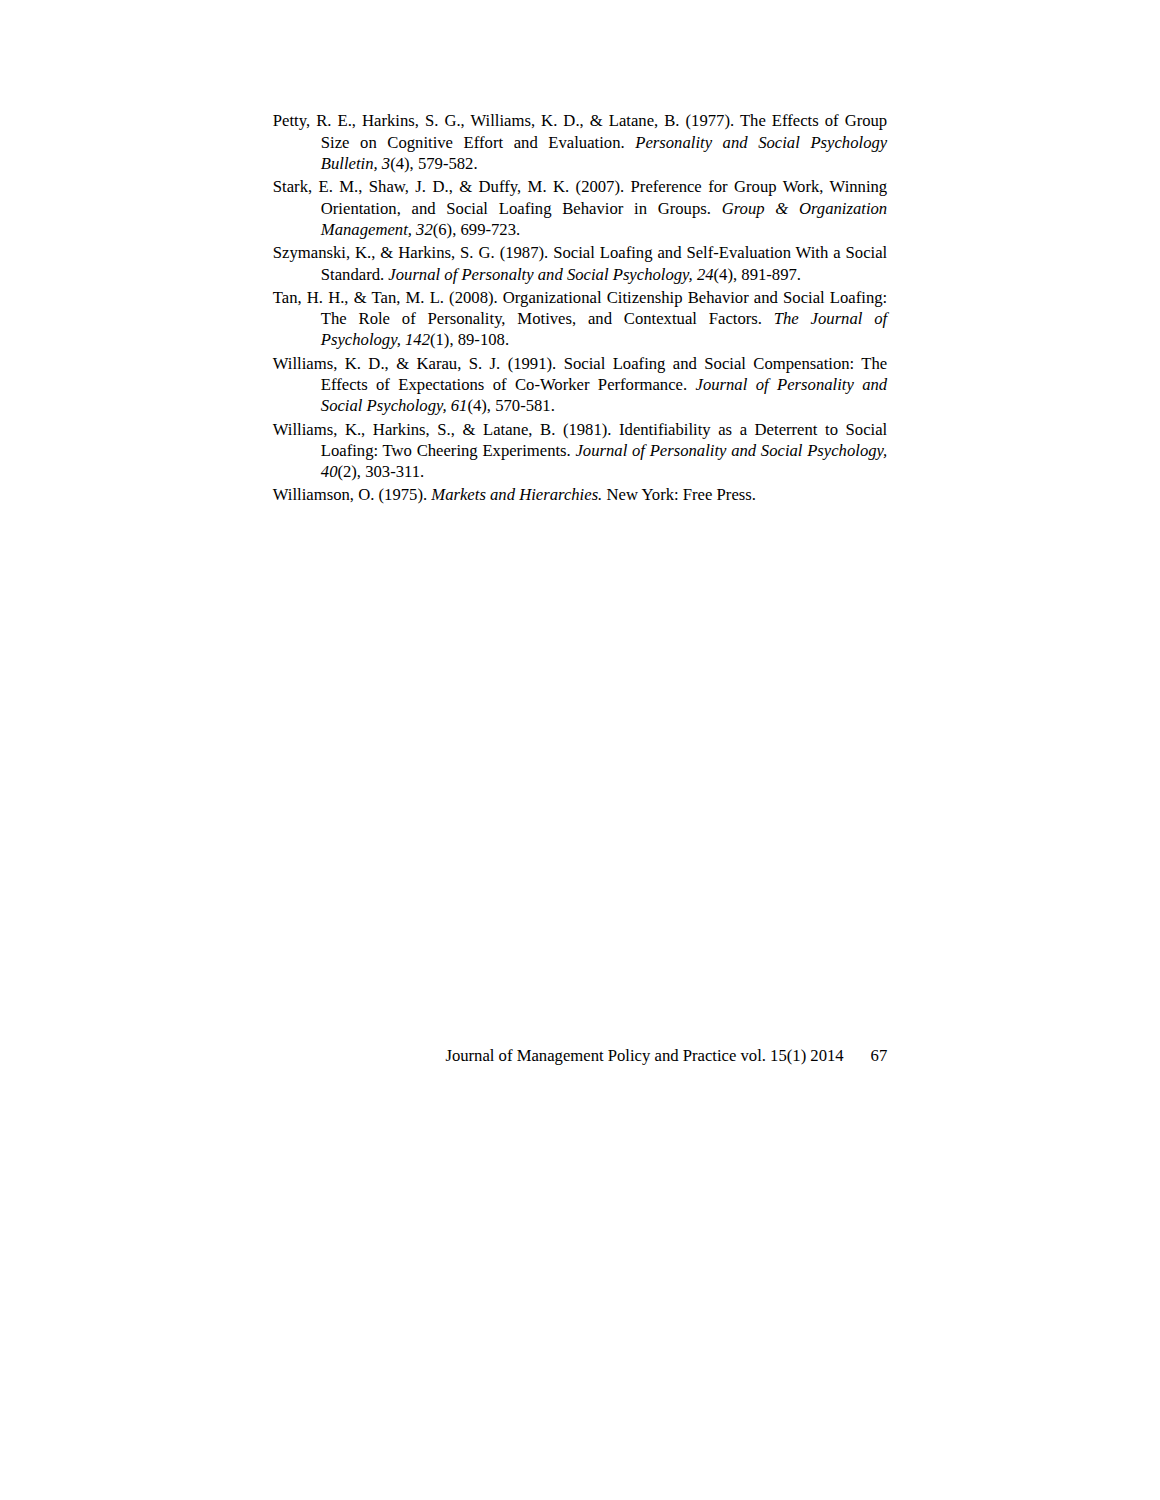Petty, R. E., Harkins, S. G., Williams, K. D., & Latane, B. (1977). The Effects of Group Size on Cognitive Effort and Evaluation. Personality and Social Psychology Bulletin, 3(4), 579-582.
Stark, E. M., Shaw, J. D., & Duffy, M. K. (2007). Preference for Group Work, Winning Orientation, and Social Loafing Behavior in Groups. Group & Organization Management, 32(6), 699-723.
Szymanski, K., & Harkins, S. G. (1987). Social Loafing and Self-Evaluation With a Social Standard. Journal of Personalty and Social Psychology, 24(4), 891-897.
Tan, H. H., & Tan, M. L. (2008). Organizational Citizenship Behavior and Social Loafing: The Role of Personality, Motives, and Contextual Factors. The Journal of Psychology, 142(1), 89-108.
Williams, K. D., & Karau, S. J. (1991). Social Loafing and Social Compensation: The Effects of Expectations of Co-Worker Performance. Journal of Personality and Social Psychology, 61(4), 570-581.
Williams, K., Harkins, S., & Latane, B. (1981). Identifiability as a Deterrent to Social Loafing: Two Cheering Experiments. Journal of Personality and Social Psychology, 40(2), 303-311.
Williamson, O. (1975). Markets and Hierarchies. New York: Free Press.
Journal of Management Policy and Practice vol. 15(1) 201467